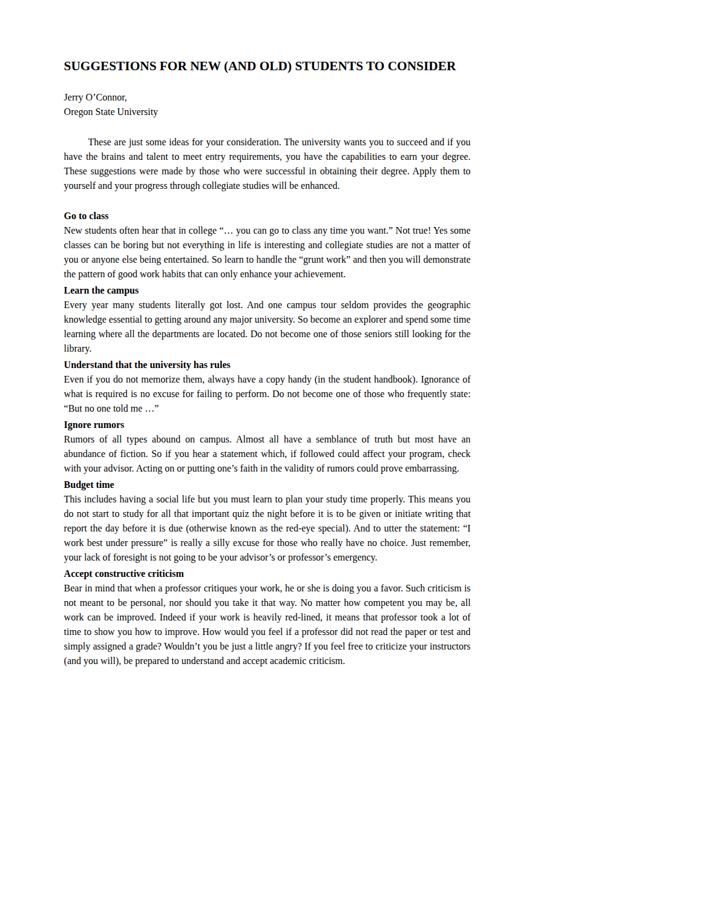SUGGESTIONS FOR NEW (AND OLD) STUDENTS TO CONSIDER
Jerry O’Connor,
Oregon State University
These are just some ideas for your consideration. The university wants you to succeed and if you have the brains and talent to meet entry requirements, you have the capabilities to earn your degree. These suggestions were made by those who were successful in obtaining their degree. Apply them to yourself and your progress through collegiate studies will be enhanced.
Go to class
New students often hear that in college “… you can go to class any time you want.” Not true! Yes some classes can be boring but not everything in life is interesting and collegiate studies are not a matter of you or anyone else being entertained. So learn to handle the “grunt work” and then you will demonstrate the pattern of good work habits that can only enhance your achievement.
Learn the campus
Every year many students literally got lost. And one campus tour seldom provides the geographic knowledge essential to getting around any major university. So become an explorer and spend some time learning where all the departments are located. Do not become one of those seniors still looking for the library.
Understand that the university has rules
Even if you do not memorize them, always have a copy handy (in the student handbook). Ignorance of what is required is no excuse for failing to perform. Do not become one of those who frequently state: “But no one told me …”
Ignore rumors
Rumors of all types abound on campus. Almost all have a semblance of truth but most have an abundance of fiction. So if you hear a statement which, if followed could affect your program, check with your advisor. Acting on or putting one’s faith in the validity of rumors could prove embarrassing.
Budget time
This includes having a social life but you must learn to plan your study time properly. This means you do not start to study for all that important quiz the night before it is to be given or initiate writing that report the day before it is due (otherwise known as the red-eye special). And to utter the statement: “I work best under pressure” is really a silly excuse for those who really have no choice. Just remember, your lack of foresight is not going to be your advisor’s or professor’s emergency.
Accept constructive criticism
Bear in mind that when a professor critiques your work, he or she is doing you a favor. Such criticism is not meant to be personal, nor should you take it that way. No matter how competent you may be, all work can be improved. Indeed if your work is heavily red-lined, it means that professor took a lot of time to show you how to improve. How would you feel if a professor did not read the paper or test and simply assigned a grade? Wouldn’t you be just a little angry? If you feel free to criticize your instructors (and you will), be prepared to understand and accept academic criticism.